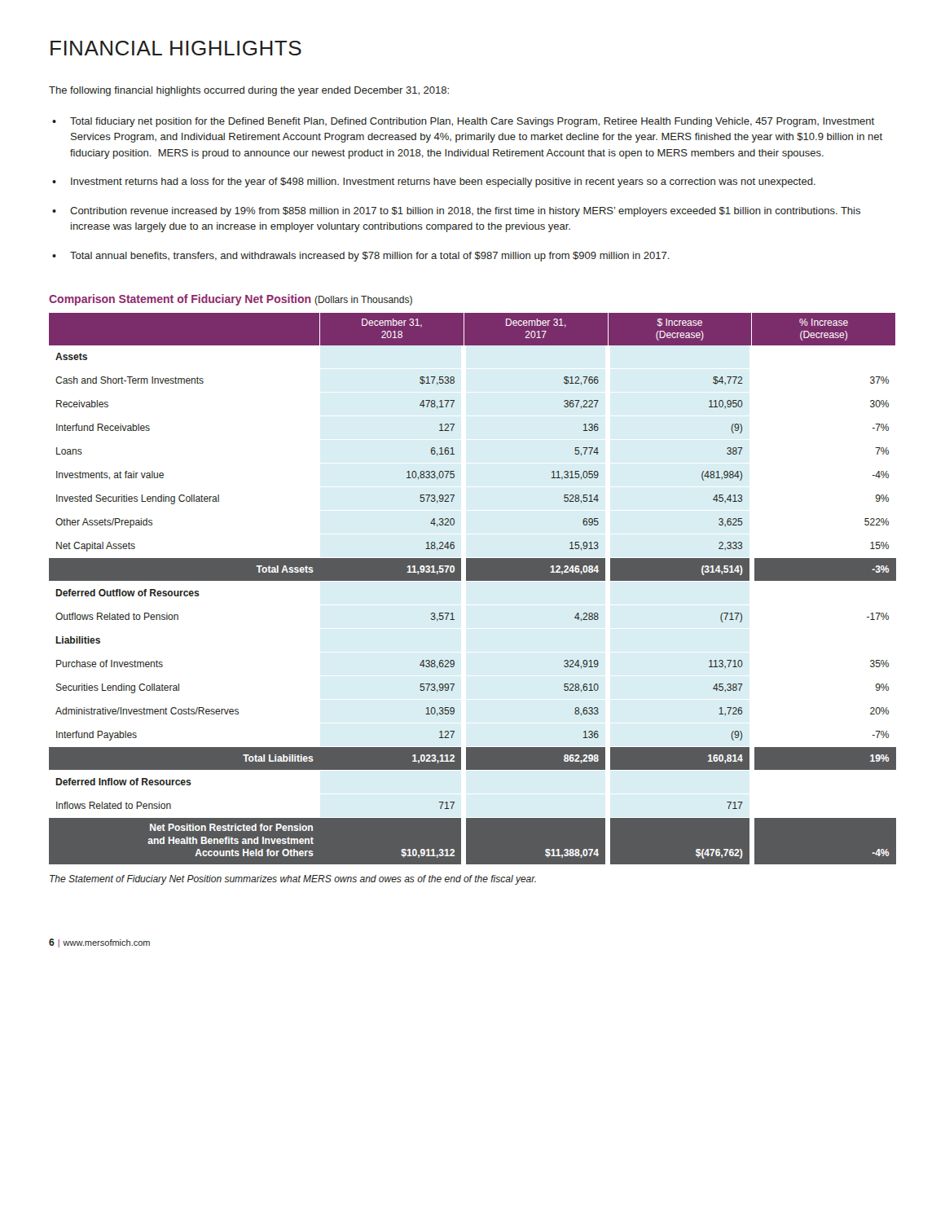FINANCIAL HIGHLIGHTS
The following financial highlights occurred during the year ended December 31, 2018:
Total fiduciary net position for the Defined Benefit Plan, Defined Contribution Plan, Health Care Savings Program, Retiree Health Funding Vehicle, 457 Program, Investment Services Program, and Individual Retirement Account Program decreased by 4%, primarily due to market decline for the year. MERS finished the year with $10.9 billion in net fiduciary position. MERS is proud to announce our newest product in 2018, the Individual Retirement Account that is open to MERS members and their spouses.
Investment returns had a loss for the year of $498 million. Investment returns have been especially positive in recent years so a correction was not unexpected.
Contribution revenue increased by 19% from $858 million in 2017 to $1 billion in 2018, the first time in history MERS’ employers exceeded $1 billion in contributions. This increase was largely due to an increase in employer voluntary contributions compared to the previous year.
Total annual benefits, transfers, and withdrawals increased by $78 million for a total of $987 million up from $909 million in 2017.
Comparison Statement of Fiduciary Net Position (Dollars in Thousands)
| | December 31, 2018 | December 31, 2017 | $ Increase (Decrease) | % Increase (Decrease) |
| --- | --- | --- | --- | --- |
| Assets | | | | |
| Cash and Short-Term Investments | $17,538 | $12,766 | $4,772 | 37% |
| Receivables | 478,177 | 367,227 | 110,950 | 30% |
| Interfund Receivables | 127 | 136 | (9) | -7% |
| Loans | 6,161 | 5,774 | 387 | 7% |
| Investments, at fair value | 10,833,075 | 11,315,059 | (481,984) | -4% |
| Invested Securities Lending Collateral | 573,927 | 528,514 | 45,413 | 9% |
| Other Assets/Prepaids | 4,320 | 695 | 3,625 | 522% |
| Net Capital Assets | 18,246 | 15,913 | 2,333 | 15% |
| Total Assets | 11,931,570 | 12,246,084 | (314,514) | -3% |
| Deferred Outflow of Resources | | | | |
| Outflows Related to Pension | 3,571 | 4,288 | (717) | -17% |
| Liabilities | | | | |
| Purchase of Investments | 438,629 | 324,919 | 113,710 | 35% |
| Securities Lending Collateral | 573,997 | 528,610 | 45,387 | 9% |
| Administrative/Investment Costs/Reserves | 10,359 | 8,633 | 1,726 | 20% |
| Interfund Payables | 127 | 136 | (9) | -7% |
| Total Liabilities | 1,023,112 | 862,298 | 160,814 | 19% |
| Deferred Inflow of Resources | | | | |
| Inflows Related to Pension | 717 | | 717 | |
| Net Position Restricted for Pension and Health Benefits and Investment Accounts Held for Others | $10,911,312 | $11,388,074 | $(476,762) | -4% |
The Statement of Fiduciary Net Position summarizes what MERS owns and owes as of the end of the fiscal year.
6|www.mersofmich.com